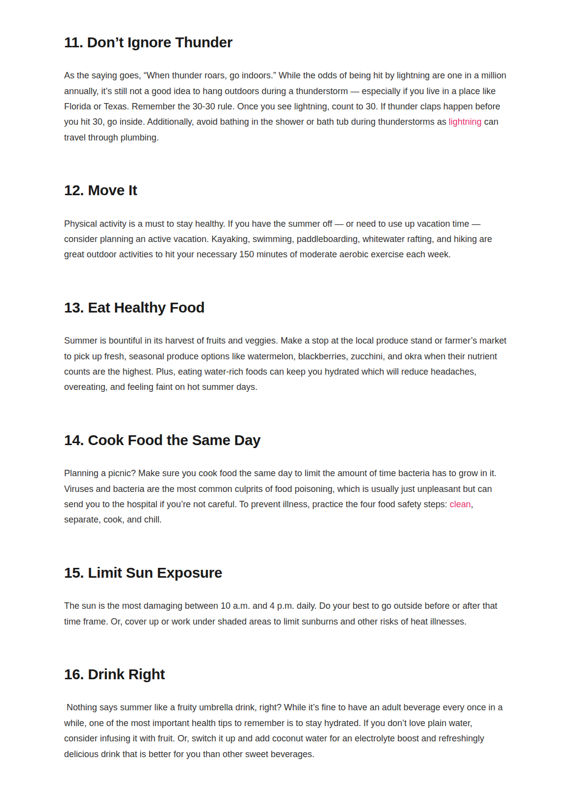11. Don’t Ignore Thunder
As the saying goes, “When thunder roars, go indoors.” While the odds of being hit by lightning are one in a million annually, it’s still not a good idea to hang outdoors during a thunderstorm — especially if you live in a place like Florida or Texas. Remember the 30-30 rule. Once you see lightning, count to 30. If thunder claps happen before you hit 30, go inside. Additionally, avoid bathing in the shower or bath tub during thunderstorms as lightning can travel through plumbing.
12. Move It
Physical activity is a must to stay healthy. If you have the summer off — or need to use up vacation time — consider planning an active vacation. Kayaking, swimming, paddleboarding, whitewater rafting, and hiking are great outdoor activities to hit your necessary 150 minutes of moderate aerobic exercise each week.
13. Eat Healthy Food
Summer is bountiful in its harvest of fruits and veggies. Make a stop at the local produce stand or farmer’s market to pick up fresh, seasonal produce options like watermelon, blackberries, zucchini, and okra when their nutrient counts are the highest. Plus, eating water-rich foods can keep you hydrated which will reduce headaches, overeating, and feeling faint on hot summer days.
14. Cook Food the Same Day
Planning a picnic? Make sure you cook food the same day to limit the amount of time bacteria has to grow in it. Viruses and bacteria are the most common culprits of food poisoning, which is usually just unpleasant but can send you to the hospital if you’re not careful. To prevent illness, practice the four food safety steps: clean, separate, cook, and chill.
15. Limit Sun Exposure
The sun is the most damaging between 10 a.m. and 4 p.m. daily. Do your best to go outside before or after that time frame. Or, cover up or work under shaded areas to limit sunburns and other risks of heat illnesses.
16. Drink Right
Nothing says summer like a fruity umbrella drink, right? While it’s fine to have an adult beverage every once in a while, one of the most important health tips to remember is to stay hydrated. If you don’t love plain water, consider infusing it with fruit. Or, switch it up and add coconut water for an electrolyte boost and refreshingly delicious drink that is better for you than other sweet beverages.